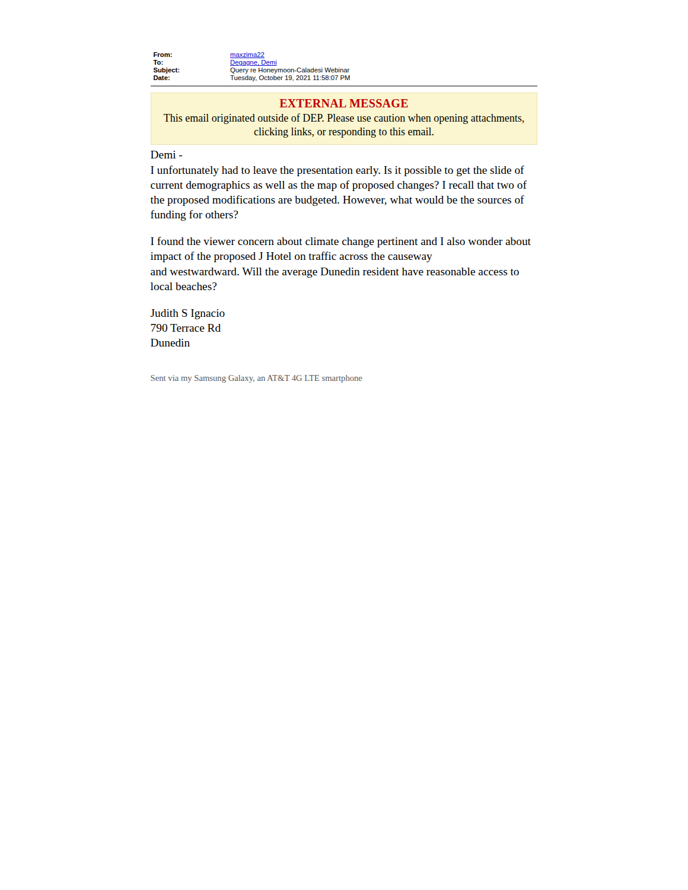| From: | maxzima22 |
| To: | Degagne, Demi |
| Subject: | Query re Honeymoon-Caladesi Webinar |
| Date: | Tuesday, October 19, 2021 11:58:07 PM |
EXTERNAL MESSAGE
This email originated outside of DEP. Please use caution when opening attachments, clicking links, or responding to this email.
Demi -
I unfortunately had to leave the presentation early. Is it possible to get the slide of current demographics as well as the map of proposed changes? I recall that two of the proposed modifications are budgeted. However, what would be the sources of funding for others?
I found the viewer concern about climate change pertinent and I also wonder about impact of the proposed J Hotel on traffic across the causeway
and westwardward. Will the average Dunedin resident have reasonable access to local beaches?
Judith S Ignacio
790 Terrace Rd
Dunedin
Sent via my Samsung Galaxy, an AT&T 4G LTE smartphone